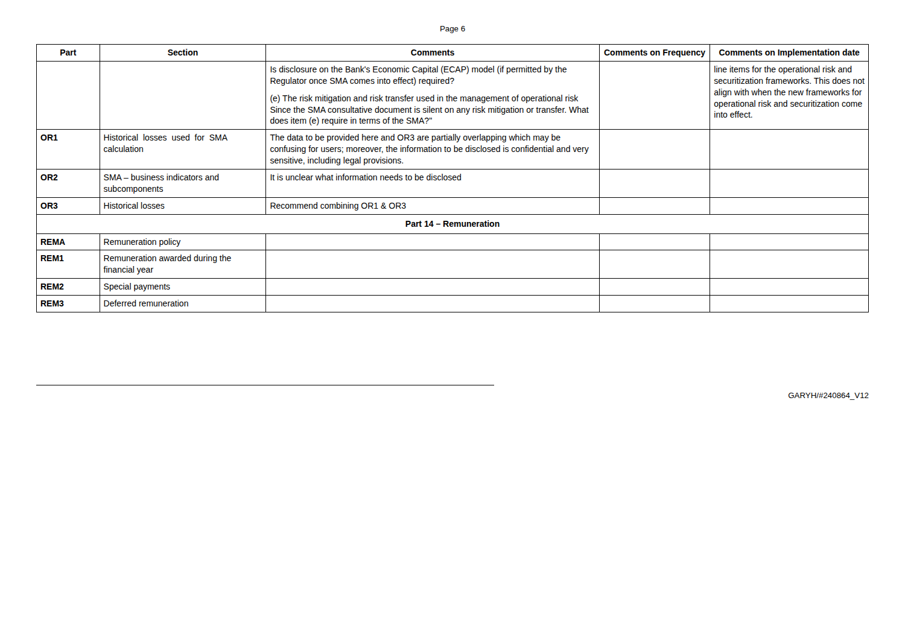Page 6
| Part | Section | Comments | Comments on Frequency | Comments on Implementation date |
| --- | --- | --- | --- | --- |
| | | Is disclosure on the Bank's Economic Capital (ECAP) model (if permitted by the Regulator once SMA comes into effect) required? (e) The risk mitigation and risk transfer used in the management of operational risk Since the SMA consultative document is silent on any risk mitigation or transfer. What does item (e) require in terms of the SMA?" | | line items for the operational risk and securitization frameworks. This does not align with when the new frameworks for operational risk and securitization come into effect. |
| OR1 | Historical losses used for SMA calculation | The data to be provided here and OR3 are partially overlapping which may be confusing for users; moreover, the information to be disclosed is confidential and very sensitive, including legal provisions. | | |
| OR2 | SMA – business indicators and subcomponents | It is unclear what information needs to be disclosed | | |
| OR3 | Historical losses | Recommend combining OR1 & OR3 | | |
| Part 14 – Remuneration |
| REMA | Remuneration policy | | | |
| REM1 | Remuneration awarded during the financial year | | | |
| REM2 | Special payments | | | |
| REM3 | Deferred remuneration | | | |
GARYH/#240864_V12